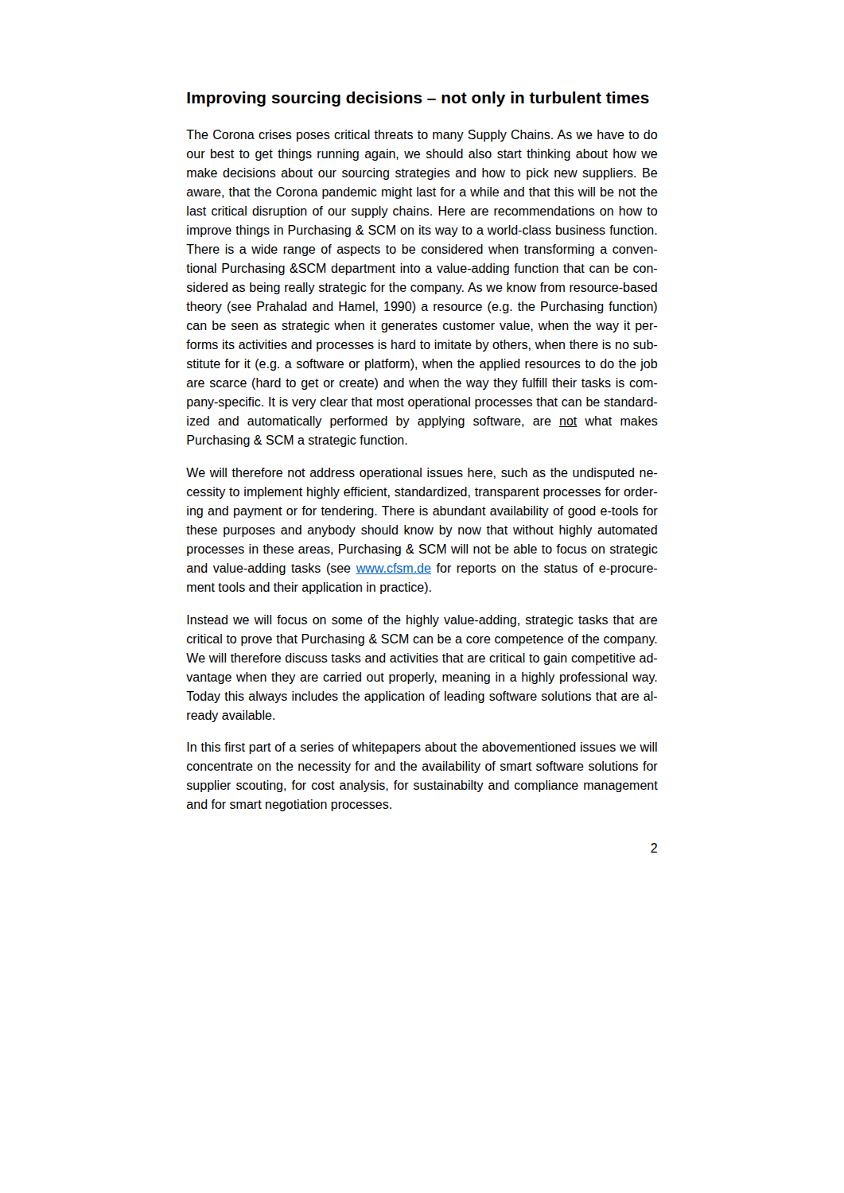Improving sourcing decisions – not only in turbulent times
The Corona crises poses critical threats to many Supply Chains. As we have to do our best to get things running again, we should also start thinking about how we make decisions about our sourcing strategies and how to pick new suppliers. Be aware, that the Corona pandemic might last for a while and that this will be not the last critical disruption of our supply chains. Here are recommendations on how to improve things in Purchasing & SCM on its way to a world-class business function. There is a wide range of aspects to be considered when transforming a conventional Purchasing &SCM department into a value-adding function that can be considered as being really strategic for the company. As we know from resource-based theory (see Prahalad and Hamel, 1990) a resource (e.g. the Purchasing function) can be seen as strategic when it generates customer value, when the way it performs its activities and processes is hard to imitate by others, when there is no substitute for it (e.g. a software or platform), when the applied resources to do the job are scarce (hard to get or create) and when the way they fulfill their tasks is company-specific. It is very clear that most operational processes that can be standardized and automatically performed by applying software, are not what makes Purchasing & SCM a strategic function.
We will therefore not address operational issues here, such as the undisputed necessity to implement highly efficient, standardized, transparent processes for ordering and payment or for tendering. There is abundant availability of good e-tools for these purposes and anybody should know by now that without highly automated processes in these areas, Purchasing & SCM will not be able to focus on strategic and value-adding tasks (see www.cfsm.de for reports on the status of e-procurement tools and their application in practice).
Instead we will focus on some of the highly value-adding, strategic tasks that are critical to prove that Purchasing & SCM can be a core competence of the company. We will therefore discuss tasks and activities that are critical to gain competitive advantage when they are carried out properly, meaning in a highly professional way. Today this always includes the application of leading software solutions that are already available.
In this first part of a series of whitepapers about the abovementioned issues we will concentrate on the necessity for and the availability of smart software solutions for supplier scouting, for cost analysis, for sustainabilty and compliance management and for smart negotiation processes.
2